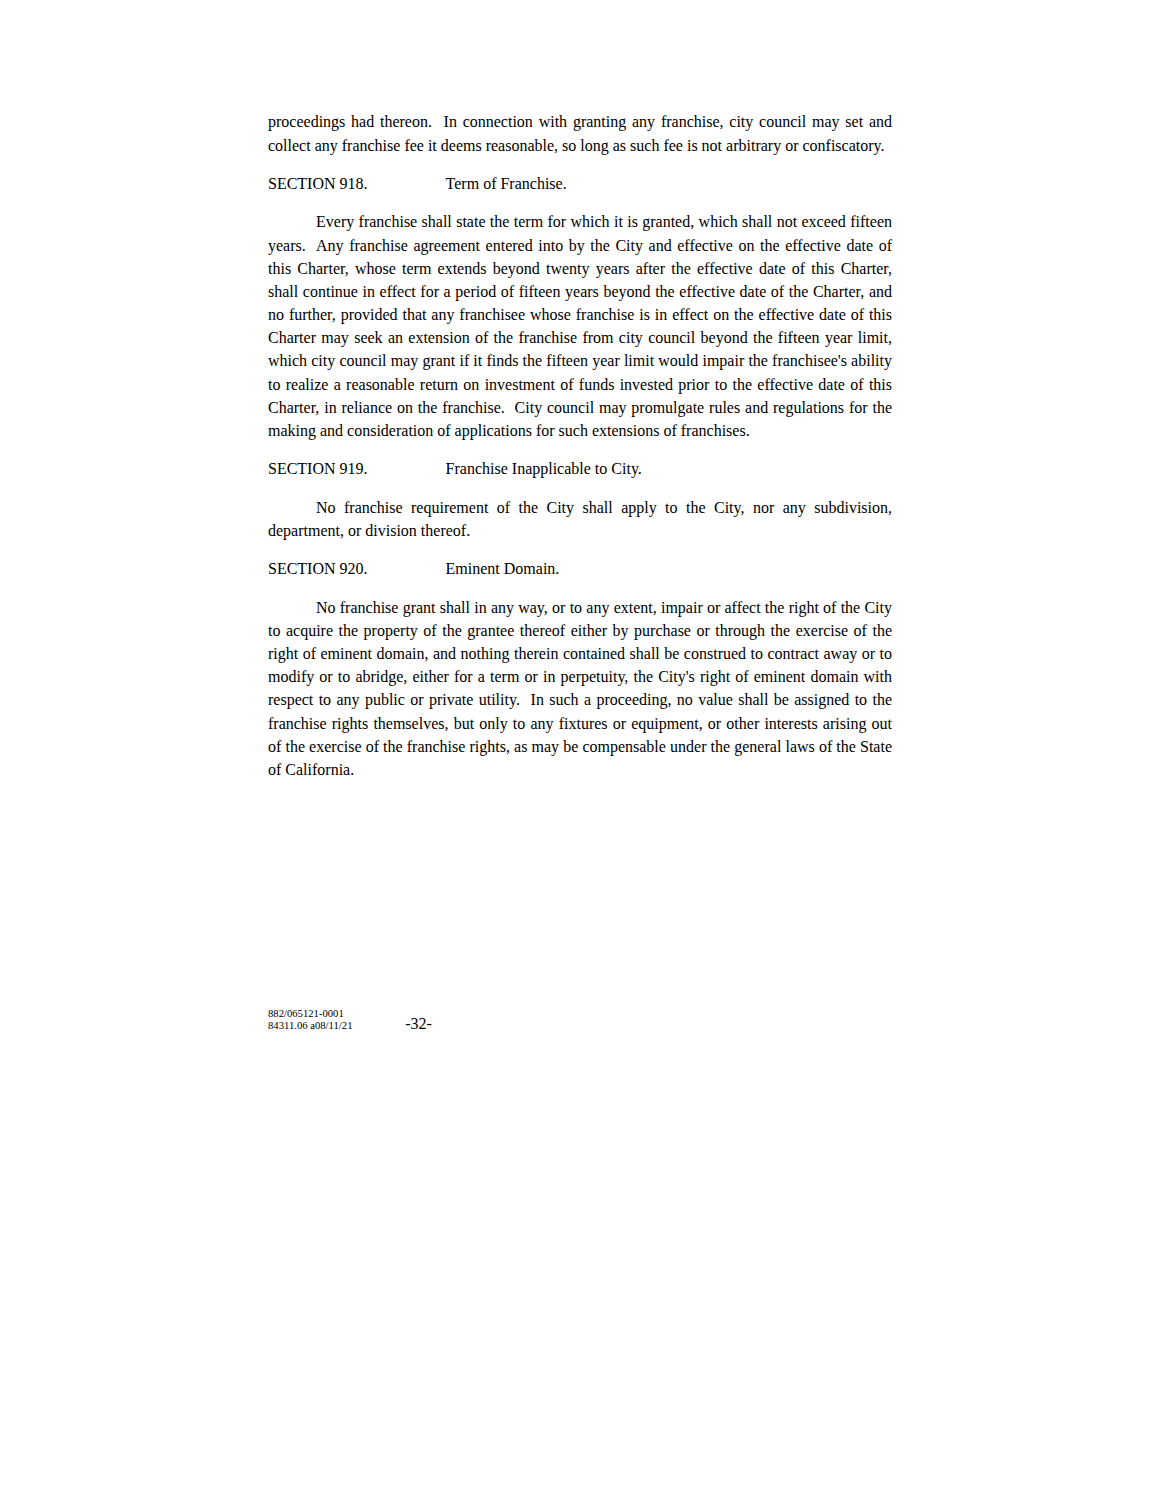proceedings had thereon. In connection with granting any franchise, city council may set and collect any franchise fee it deems reasonable, so long as such fee is not arbitrary or confiscatory.
SECTION 918. Term of Franchise.
Every franchise shall state the term for which it is granted, which shall not exceed fifteen years. Any franchise agreement entered into by the City and effective on the effective date of this Charter, whose term extends beyond twenty years after the effective date of this Charter, shall continue in effect for a period of fifteen years beyond the effective date of the Charter, and no further, provided that any franchisee whose franchise is in effect on the effective date of this Charter may seek an extension of the franchise from city council beyond the fifteen year limit, which city council may grant if it finds the fifteen year limit would impair the franchisee's ability to realize a reasonable return on investment of funds invested prior to the effective date of this Charter, in reliance on the franchise. City council may promulgate rules and regulations for the making and consideration of applications for such extensions of franchises.
SECTION 919. Franchise Inapplicable to City.
No franchise requirement of the City shall apply to the City, nor any subdivision, department, or division thereof.
SECTION 920. Eminent Domain.
No franchise grant shall in any way, or to any extent, impair or affect the right of the City to acquire the property of the grantee thereof either by purchase or through the exercise of the right of eminent domain, and nothing therein contained shall be construed to contract away or to modify or to abridge, either for a term or in perpetuity, the City's right of eminent domain with respect to any public or private utility. In such a proceeding, no value shall be assigned to the franchise rights themselves, but only to any fixtures or equipment, or other interests arising out of the exercise of the franchise rights, as may be compensable under the general laws of the State of California.
882/065121-0001 84311.06 a08/11/21
-32-